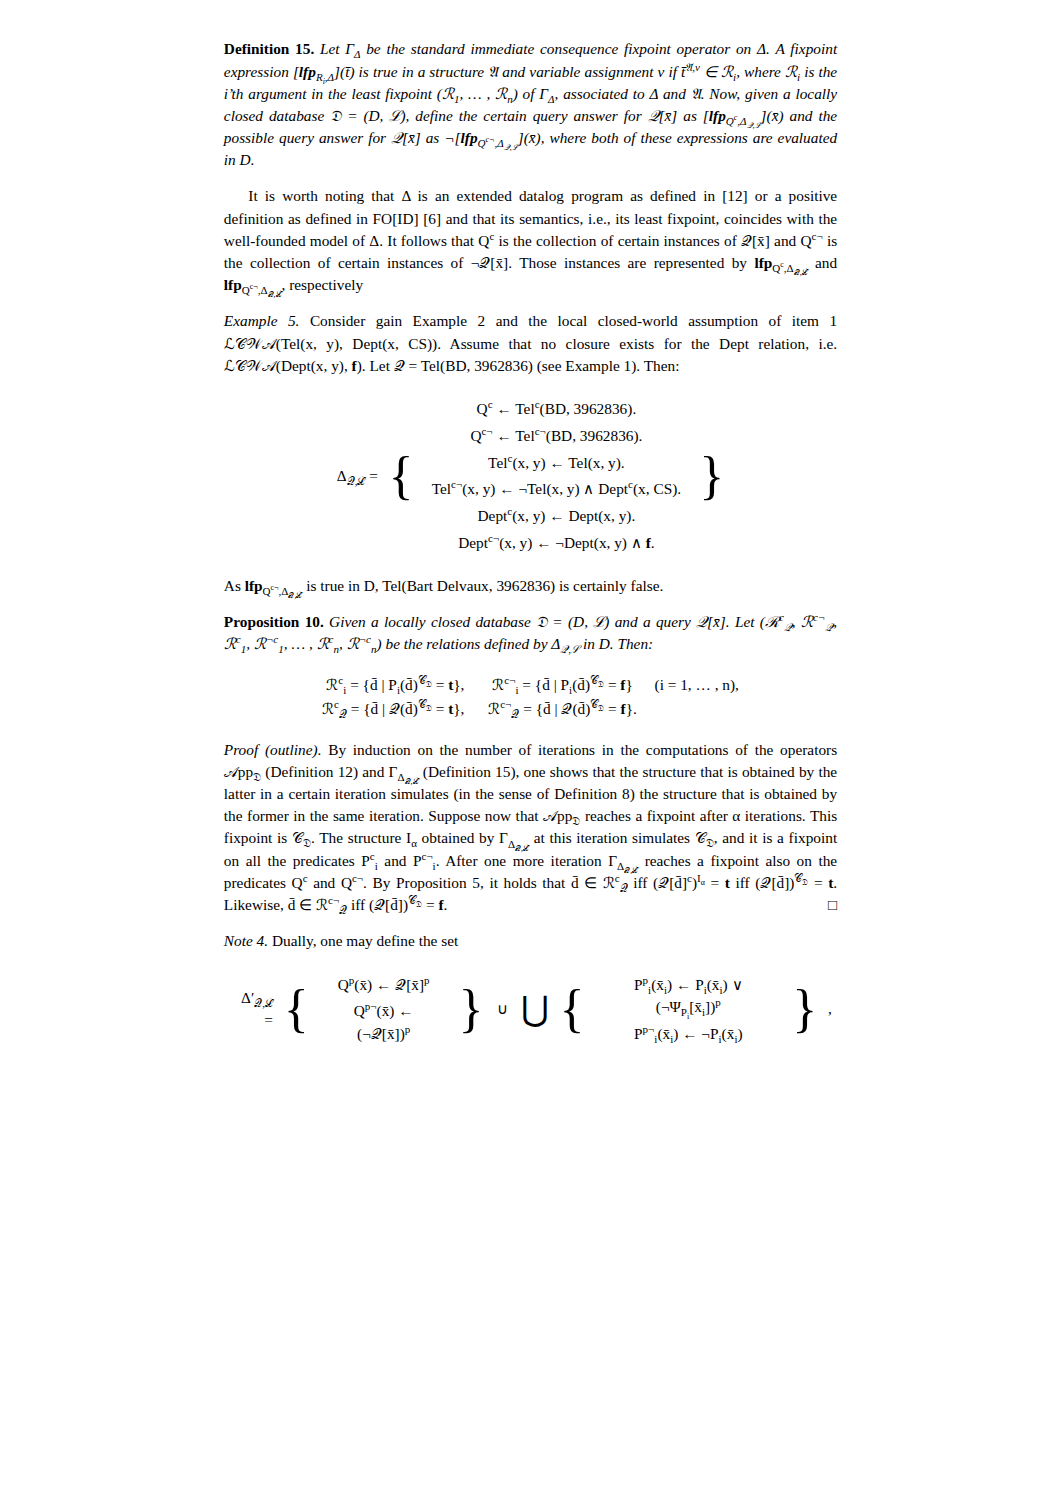Definition 15. Let ΓΔ be the standard immediate consequence fixpoint operator on Δ. A fixpoint expression [lfpRi,Δ](t̄) is true in a structure 𝔄 and variable assignment ν if t̄𝔄,ν ∈ ℛi, where ℛi is the i’th argument in the least fixpoint (ℛ1, … , ℛn) of ΓΔ, associated to Δ and 𝔄. Now, given a locally closed database 𝔇 = (D, ℒ), define the certain query answer for 𝒬[x̄] as [lfpQc,Δ𝒬,ℒ](x̄) and the possible query answer for 𝒬[x̄] as ¬[lfpQc¬,Δ𝒬,ℒ](x̄), where both of these expressions are evaluated in D.
It is worth noting that Δ is an extended datalog program as defined in [12] or a positive definition as defined in FO[ID] [6] and that its semantics, i.e., its least fixpoint, coincides with the well-founded model of Δ. It follows that Qc is the collection of certain instances of 𝒬[x̄] and Qc¬ is the collection of certain instances of ¬𝒬[x̄]. Those instances are represented by lfpQc,Δ𝒬,ℒ and lfpQc¬,Δ𝒬,ℒ, respectively
Example 5. Consider gain Example 2 and the local closed-world assumption of item 1 ℒ𝒞𝒲𝒜(Tel(x, y), Dept(x, CS)). Assume that no closure exists for the Dept relation, i.e. ℒ𝒞𝒲𝒜(Dept(x, y), f). Let 𝒬 = Tel(BD, 3962836) (see Example 1). Then:
| Δ 𝒬,ℒ = | { | / Q c ← Tel c (BD, 3962836). / / Q c¬ ← Tel c¬ (BD, 3962836). / / Tel c (x, y) ← Tel(x, y). / / Tel c¬ (x, y) ← ¬Tel(x, y) ∧ Dept c (x, CS). / / Dept c (x, y) ← Dept(x, y). / / Dept c¬ (x, y) ← ¬Dept(x, y) ∧ f . / | } |
As lfpQc¬,Δ𝒬,ℒ is true in D, Tel(Bart Delvaux, 3962836) is certainly false.
Proposition 10. Given a locally closed database 𝔇 = (D, ℒ) and a query 𝒬[x̄]. Let (ℛc𝒬, ℛc¬𝒬, ℛc1, ℛ¬c1, … , ℛcn, ℛ¬cn) be the relations defined by Δ𝒬,ℒ in D. Then:
| ℛ c i = {d̄ / P i (d̄) 𝒞 𝔇 = t }, | ℛ c¬ i = {d̄ / P i (d̄) 𝒞 𝔇 = f } | (i = 1, … , n), |
| ℛ c 𝒬 = {d̄ / 𝒬(d̄) 𝒞 𝔇 = t }, | ℛ c¬ 𝒬 = {d̄ / 𝒬(d̄) 𝒞 𝔇 = f }. | |
Proof (outline). By induction on the number of iterations in the computations of the operators 𝒜pp𝔇 (Definition 12) and ΓΔ𝒬,ℒ (Definition 15), one shows that the structure that is obtained by the latter in a certain iteration simulates (in the sense of Definition 8) the structure that is obtained by the former in the same iteration. Suppose now that 𝒜pp𝔇 reaches a fixpoint after α iterations. This fixpoint is 𝒞𝔇. The structure Iα obtained by ΓΔ𝒬,ℒ at this iteration simulates 𝒞𝔇, and it is a fixpoint on all the predicates Pci and Pc¬i. After one more iteration ΓΔ𝒬,ℒ reaches a fixpoint also on the predicates Qc and Qc¬. By Proposition 5, it holds that d̄ ∈ ℛc𝒬 iff (𝒬[d̄]c)Iα = t iff (𝒬[d̄])𝒞𝔇 = t. Likewise, d̄ ∈ ℛc¬𝒬 iff (𝒬[d̄])𝒞𝔇 = f. □
Note 4. Dually, one may define the set
| Δ′ 𝒬,ℒ = | { | / Q p (x̄) ← 𝒬[x̄] p / / Q p¬ (x̄) ← (¬𝒬[x̄]) p / | } | ∪ | ⋃ | { | / P p i (x̄ i ) ← P i (x̄ i ) ∨ (¬Ψ P i [x̄ i ]) p / / P p¬ i (x̄ i ) ← ¬P i (x̄ i ) / | } | , |